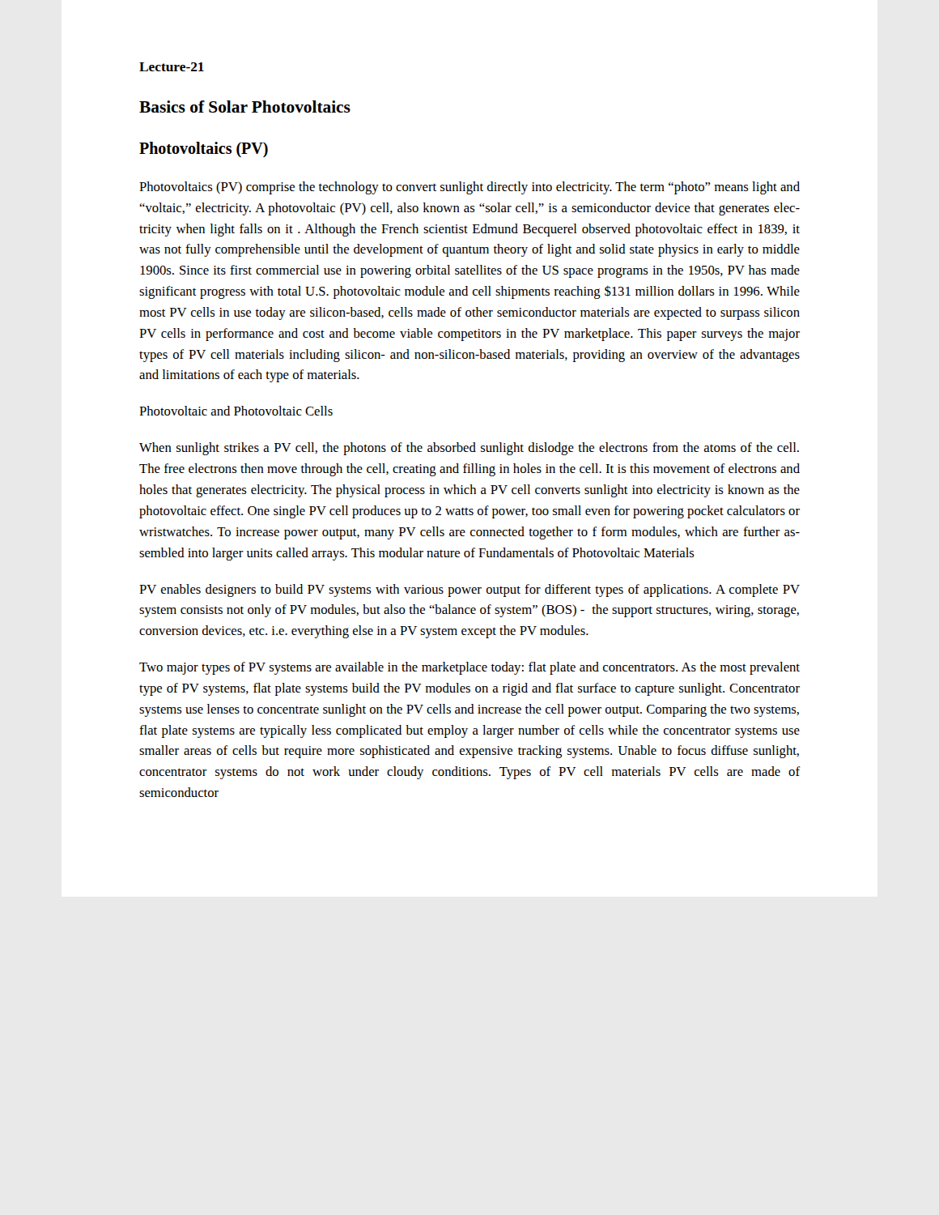Lecture-21
Basics of Solar Photovoltaics
Photovoltaics (PV)
Photovoltaics (PV) comprise the technology to convert sunlight directly into electricity. The term “photo” means light and “voltaic,” electricity. A photovoltaic (PV) cell, also known as “solar cell,” is a semiconductor device that generates electricity when light falls on it . Although the French scientist Edmund Becquerel observed photovoltaic effect in 1839, it was not fully comprehensible until the development of quantum theory of light and solid state physics in early to middle 1900s. Since its first commercial use in powering orbital satellites of the US space programs in the 1950s, PV has made significant progress with total U.S. photovoltaic module and cell shipments reaching $131 million dollars in 1996. While most PV cells in use today are silicon-based, cells made of other semiconductor materials are expected to surpass silicon PV cells in performance and cost and become viable competitors in the PV marketplace. This paper surveys the major types of PV cell materials including silicon- and non-silicon-based materials, providing an overview of the advantages and limitations of each type of materials.
Photovoltaic and Photovoltaic Cells
When sunlight strikes a PV cell, the photons of the absorbed sunlight dislodge the electrons from the atoms of the cell. The free electrons then move through the cell, creating and filling in holes in the cell. It is this movement of electrons and holes that generates electricity. The physical process in which a PV cell converts sunlight into electricity is known as the photovoltaic effect. One single PV cell produces up to 2 watts of power, too small even for powering pocket calculators or wristwatches. To increase power output, many PV cells are connected together to f form modules, which are further assembled into larger units called arrays. This modular nature of Fundamentals of Photovoltaic Materials
PV enables designers to build PV systems with various power output for different types of applications. A complete PV system consists not only of PV modules, but also the “balance of system” (BOS) - the support structures, wiring, storage, conversion devices, etc. i.e. everything else in a PV system except the PV modules.
Two major types of PV systems are available in the marketplace today: flat plate and concentrators. As the most prevalent type of PV systems, flat plate systems build the PV modules on a rigid and flat surface to capture sunlight. Concentrator systems use lenses to concentrate sunlight on the PV cells and increase the cell power output. Comparing the two systems, flat plate systems are typically less complicated but employ a larger number of cells while the concentrator systems use smaller areas of cells but require more sophisticated and expensive tracking systems. Unable to focus diffuse sunlight, concentrator systems do not work under cloudy conditions. Types of PV cell materials PV cells are made of semiconductor